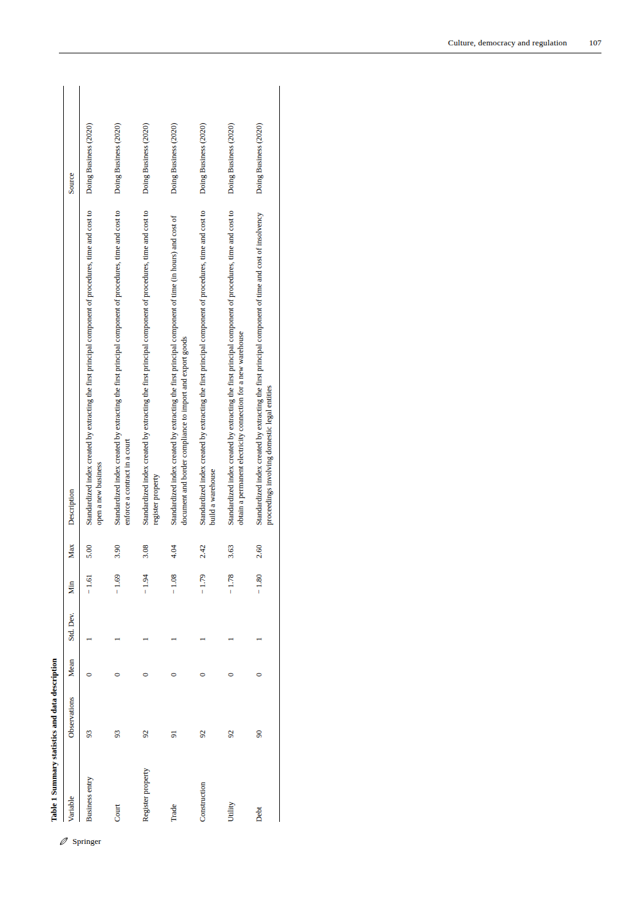Culture, democracy and regulation
107
Table 1 Summary statistics and data description
| Variable | Observations | Mean | Std. Dev. | Min | Max | Description | Source |
| --- | --- | --- | --- | --- | --- | --- | --- |
| Business entry | 93 | 0 | 1 | − 1.61 | 5.00 | Standardized index created by extracting the first principal component of procedures, time and cost to open a new business | Doing Business (2020) |
| Court | 93 | 0 | 1 | − 1.69 | 3.90 | Standardized index created by extracting the first principal component of procedures, time and cost to enforce a contract in a court | Doing Business (2020) |
| Register property | 92 | 0 | 1 | − 1.94 | 3.08 | Standardized index created by extracting the first principal component of procedures, time and cost to register property | Doing Business (2020) |
| Trade | 91 | 0 | 1 | − 1.08 | 4.04 | Standardized index created by extracting the first principal component of time (in hours) and cost of document and border compliance to import and export goods | Doing Business (2020) |
| Construction | 92 | 0 | 1 | − 1.79 | 2.42 | Standardized index created by extracting the first principal component of procedures, time and cost to build a warehouse | Doing Business (2020) |
| Utility | 92 | 0 | 1 | − 1.78 | 3.63 | Standardized index created by extracting the first principal component of procedures, time and cost to obtain a permanent electricity connection for a new warehouse | Doing Business (2020) |
| Debt | 90 | 0 | 1 | − 1.80 | 2.60 | Standardized index created by extracting the first principal component of time and cost of insolvency proceedings involving domestic legal entities | Doing Business (2020) |
Springer